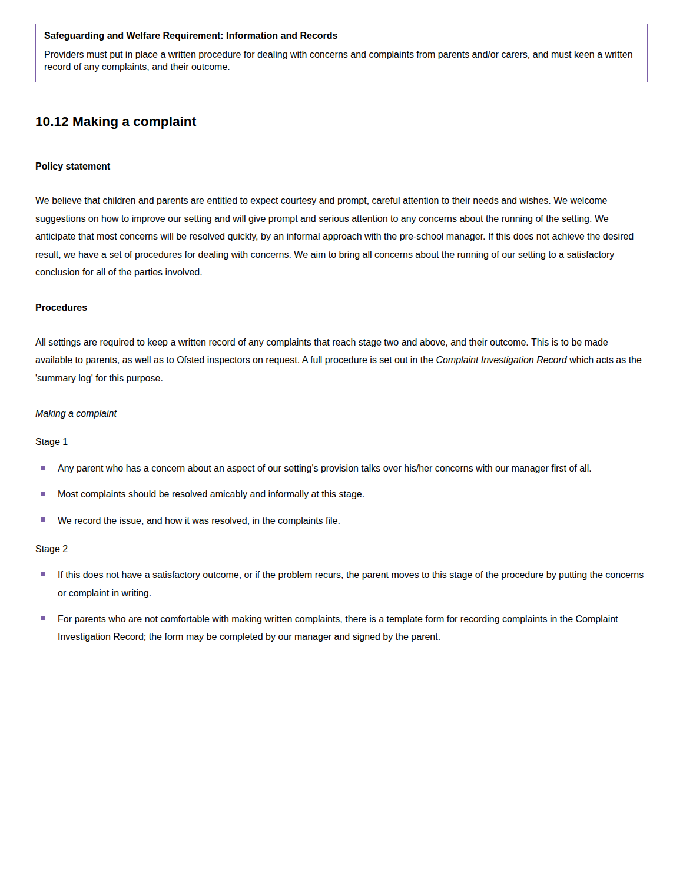Safeguarding and Welfare Requirement: Information and Records
Providers must put in place a written procedure for dealing with concerns and complaints from parents and/or carers, and must keen a written record of any complaints, and their outcome.
10.12 Making a complaint
Policy statement
We believe that children and parents are entitled to expect courtesy and prompt, careful attention to their needs and wishes. We welcome suggestions on how to improve our setting and will give prompt and serious attention to any concerns about the running of the setting. We anticipate that most concerns will be resolved quickly, by an informal approach with the pre-school manager. If this does not achieve the desired result, we have a set of procedures for dealing with concerns. We aim to bring all concerns about the running of our setting to a satisfactory conclusion for all of the parties involved.
Procedures
All settings are required to keep a written record of any complaints that reach stage two and above, and their outcome. This is to be made available to parents, as well as to Ofsted inspectors on request. A full procedure is set out in the Complaint Investigation Record which acts as the 'summary log' for this purpose.
Making a complaint
Stage 1
Any parent who has a concern about an aspect of our setting's provision talks over his/her concerns with our manager first of all.
Most complaints should be resolved amicably and informally at this stage.
We record the issue, and how it was resolved, in the complaints file.
Stage 2
If this does not have a satisfactory outcome, or if the problem recurs, the parent moves to this stage of the procedure by putting the concerns or complaint in writing.
For parents who are not comfortable with making written complaints, there is a template form for recording complaints in the Complaint Investigation Record; the form may be completed by our manager and signed by the parent.